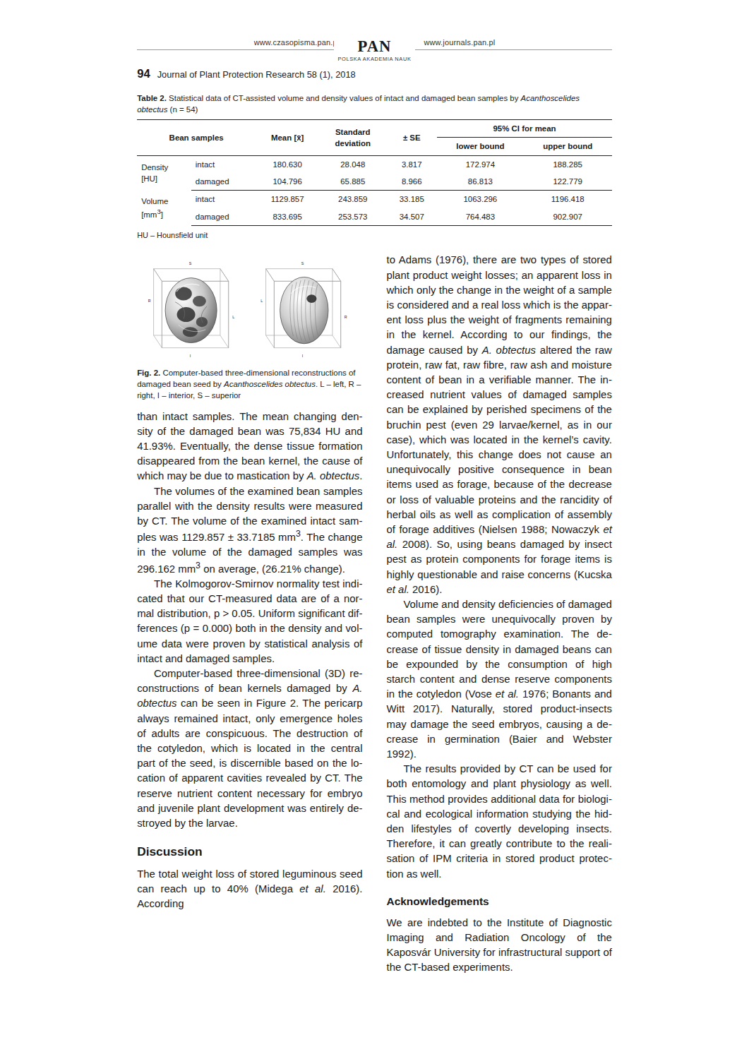www.czasopisma.pan.pl www.journals.pan.pl
PAN
POLSKA AKADEMIA NAUK
94 Journal of Plant Protection Research 58 (1), 2018
Table 2. Statistical data of CT-assisted volume and density values of intact and damaged bean samples by Acanthoscelides obtectus (n = 54)
| Bean samples | Mean [x̄] | Standard deviation | ± SE | 95% CI for mean |
| --- | --- | --- | --- | --- |
| lower bound | upper bound |
| Density [HU] | intact | 180.630 | 28.048 | 3.817 | 172.974 | 188.285 |
| damaged | 104.796 | 65.885 | 8.966 | 86.813 | 122.779 |
| Volume [mm 3 ] | intact | 1129.857 | 243.859 | 33.185 | 1063.296 | 1196.418 |
| damaged | 833.695 | 253.573 | 34.507 | 764.483 | 902.907 |
HU – Hounsfield unit
S R L I
S L R I
Fig. 2. Computer-based three-dimensional reconstructions of damaged bean seed by Acanthoscelides obtectus. L – left, R – right, I – interior, S – superior
than intact samples. The mean changing density of the damaged bean was 75,834 HU and 41.93%. Eventually, the dense tissue formation disappeared from the bean kernel, the cause of which may be due to mastication by A. obtectus.
The volumes of the examined bean samples parallel with the density results were measured by CT. The volume of the examined intact samples was 1129.857 ± 33.7185 mm3. The change in the volume of the damaged samples was 296.162 mm3 on average, (26.21% change).
The Kolmogorov-Smirnov normality test indicated that our CT-measured data are of a normal distribution, p > 0.05. Uniform significant differences (p = 0.000) both in the density and volume data were proven by statistical analysis of intact and damaged samples.
Computer-based three-dimensional (3D) reconstructions of bean kernels damaged by A. obtectus can be seen in Figure 2. The pericarp always remained intact, only emergence holes of adults are conspicuous. The destruction of the cotyledon, which is located in the central part of the seed, is discernible based on the location of apparent cavities revealed by CT. The reserve nutrient content necessary for embryo and juvenile plant development was entirely destroyed by the larvae.
Discussion
The total weight loss of stored leguminous seed can reach up to 40% (Midega et al. 2016). According
to Adams (1976), there are two types of stored plant product weight losses; an apparent loss in which only the change in the weight of a sample is considered and a real loss which is the apparent loss plus the weight of fragments remaining in the kernel. According to our findings, the damage caused by A. obtectus altered the raw protein, raw fat, raw fibre, raw ash and moisture content of bean in a verifiable manner. The increased nutrient values of damaged samples can be explained by perished specimens of the bruchin pest (even 29 larvae/kernel, as in our case), which was located in the kernel’s cavity. Unfortunately, this change does not cause an unequivocally positive consequence in bean items used as forage, because of the decrease or loss of valuable proteins and the rancidity of herbal oils as well as complication of assembly of forage additives (Nielsen 1988; Nowaczyk et al. 2008). So, using beans damaged by insect pest as protein components for forage items is highly questionable and raise concerns (Kucska et al. 2016).
Volume and density deficiencies of damaged bean samples were unequivocally proven by computed tomography examination. The decrease of tissue density in damaged beans can be expounded by the consumption of high starch content and dense reserve components in the cotyledon (Vose et al. 1976; Bonants and Witt 2017). Naturally, stored product-insects may damage the seed embryos, causing a decrease in germination (Baier and Webster 1992).
The results provided by CT can be used for both entomology and plant physiology as well. This method provides additional data for biological and ecological information studying the hidden lifestyles of covertly developing insects. Therefore, it can greatly contribute to the realisation of IPM criteria in stored product protection as well.
Acknowledgements
We are indebted to the Institute of Diagnostic Imaging and Radiation Oncology of the Kaposvár University for infrastructural support of the CT-based experiments.